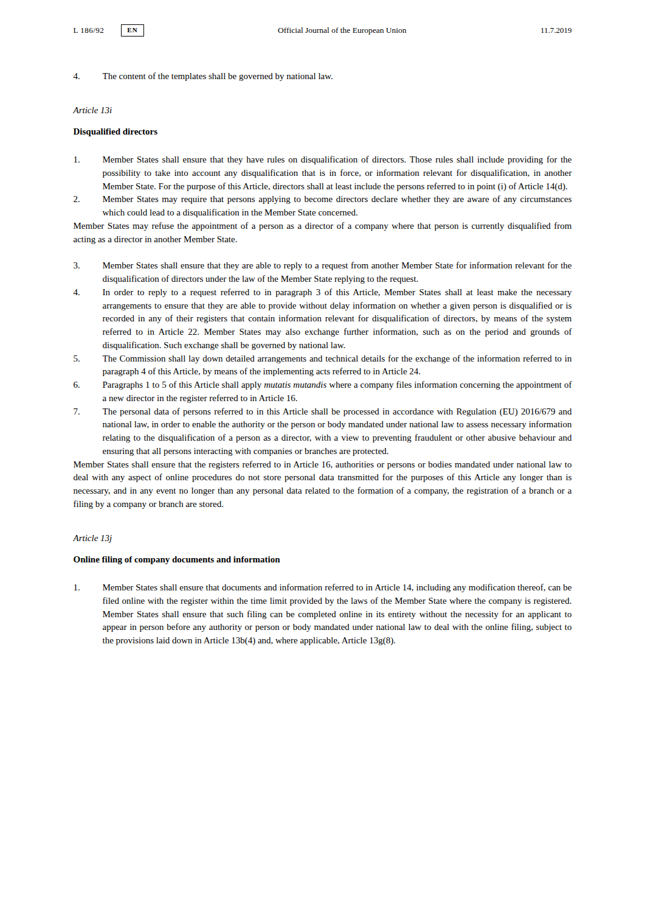L 186/92 EN
Official Journal of the European Union
11.7.2019
4.
The content of the templates shall be governed by national law.
Article 13i
Disqualified directors
1.
Member States shall ensure that they have rules on disqualification of directors. Those rules shall include providing for the possibility to take into account any disqualification that is in force, or information relevant for disqualification, in another Member State. For the purpose of this Article, directors shall at least include the persons referred to in point (i) of Article 14(d).
2.
Member States may require that persons applying to become directors declare whether they are aware of any circumstances which could lead to a disqualification in the Member State concerned.
Member States may refuse the appointment of a person as a director of a company where that person is currently disqualified from acting as a director in another Member State.
3.
Member States shall ensure that they are able to reply to a request from another Member State for information relevant for the disqualification of directors under the law of the Member State replying to the request.
4.
In order to reply to a request referred to in paragraph 3 of this Article, Member States shall at least make the necessary arrangements to ensure that they are able to provide without delay information on whether a given person is disqualified or is recorded in any of their registers that contain information relevant for disqualification of directors, by means of the system referred to in Article 22. Member States may also exchange further information, such as on the period and grounds of disqualification. Such exchange shall be governed by national law.
5.
The Commission shall lay down detailed arrangements and technical details for the exchange of the information referred to in paragraph 4 of this Article, by means of the implementing acts referred to in Article 24.
6.
Paragraphs 1 to 5 of this Article shall apply mutatis mutandis where a company files information concerning the appointment of a new director in the register referred to in Article 16.
7.
The personal data of persons referred to in this Article shall be processed in accordance with Regulation (EU) 2016/679 and national law, in order to enable the authority or the person or body mandated under national law to assess necessary information relating to the disqualification of a person as a director, with a view to preventing fraudulent or other abusive behaviour and ensuring that all persons interacting with companies or branches are protected.
Member States shall ensure that the registers referred to in Article 16, authorities or persons or bodies mandated under national law to deal with any aspect of online procedures do not store personal data transmitted for the purposes of this Article any longer than is necessary, and in any event no longer than any personal data related to the formation of a company, the registration of a branch or a filing by a company or branch are stored.
Article 13j
Online filing of company documents and information
1.
Member States shall ensure that documents and information referred to in Article 14, including any modification thereof, can be filed online with the register within the time limit provided by the laws of the Member State where the company is registered. Member States shall ensure that such filing can be completed online in its entirety without the necessity for an applicant to appear in person before any authority or person or body mandated under national law to deal with the online filing, subject to the provisions laid down in Article 13b(4) and, where applicable, Article 13g(8).